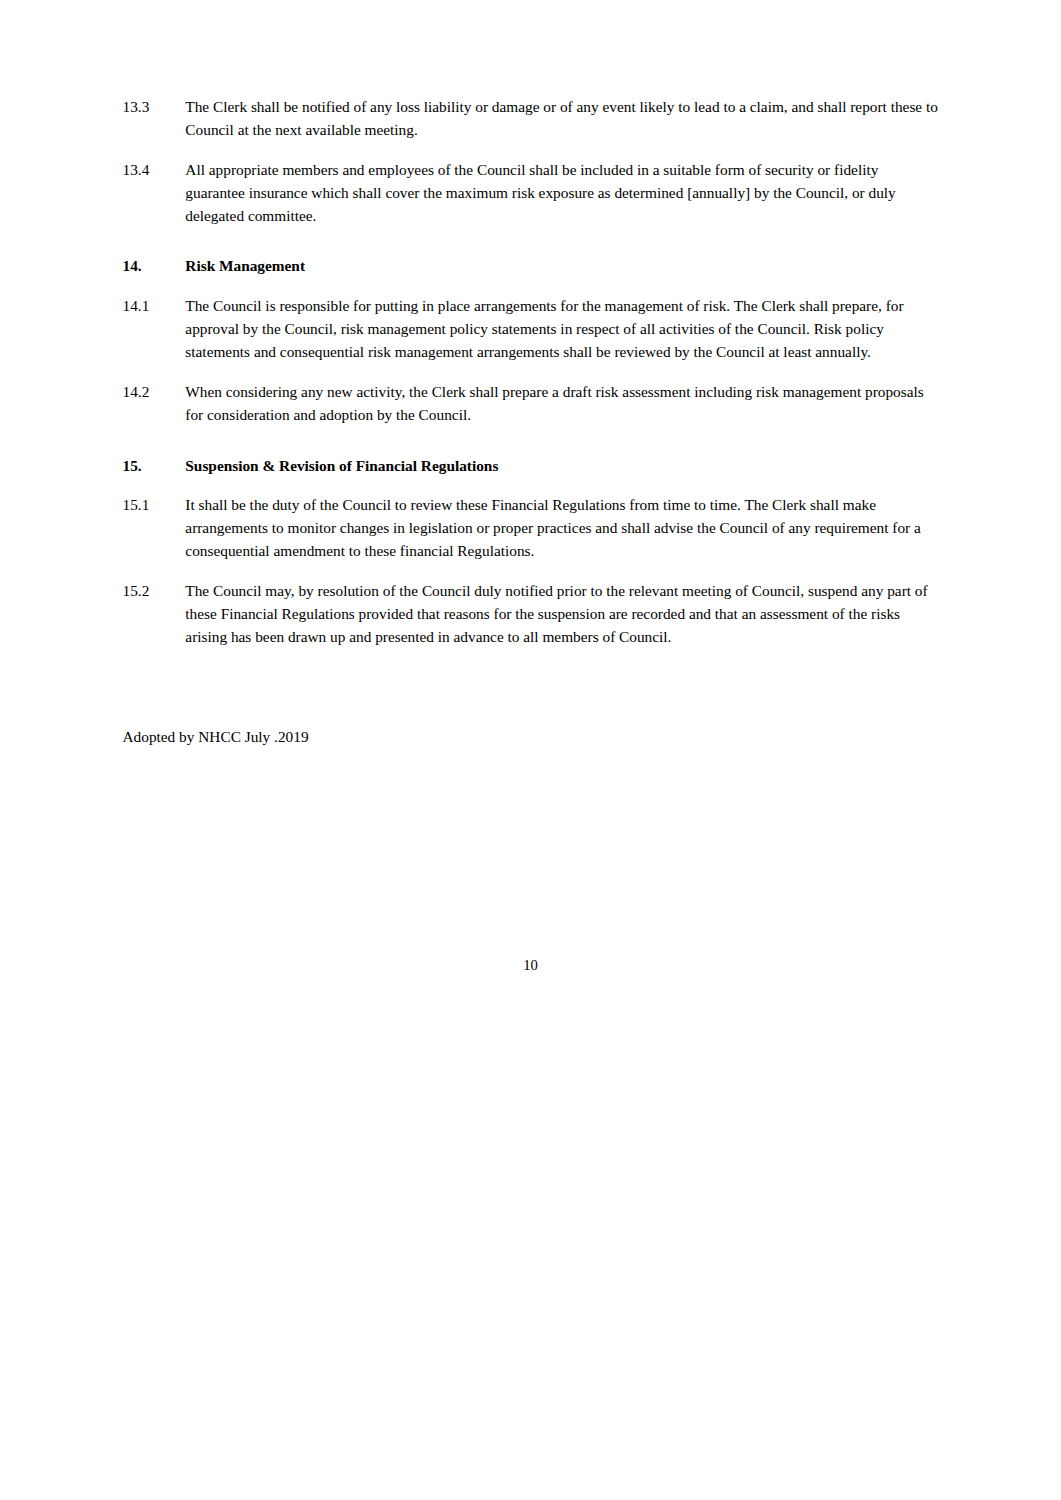13.3 The Clerk shall be notified of any loss liability or damage or of any event likely to lead to a claim, and shall report these to Council at the next available meeting.
13.4 All appropriate members and employees of the Council shall be included in a suitable form of security or fidelity guarantee insurance which shall cover the maximum risk exposure as determined [annually] by the Council, or duly delegated committee.
14. Risk Management
14.1 The Council is responsible for putting in place arrangements for the management of risk. The Clerk shall prepare, for approval by the Council, risk management policy statements in respect of all activities of the Council. Risk policy statements and consequential risk management arrangements shall be reviewed by the Council at least annually.
14.2 When considering any new activity, the Clerk shall prepare a draft risk assessment including risk management proposals for consideration and adoption by the Council.
15. Suspension & Revision of Financial Regulations
15.1 It shall be the duty of the Council to review these Financial Regulations from time to time. The Clerk shall make arrangements to monitor changes in legislation or proper practices and shall advise the Council of any requirement for a consequential amendment to these financial Regulations.
15.2 The Council may, by resolution of the Council duly notified prior to the relevant meeting of Council, suspend any part of these Financial Regulations provided that reasons for the suspension are recorded and that an assessment of the risks arising has been drawn up and presented in advance to all members of Council.
Adopted by NHCC July .2019
10